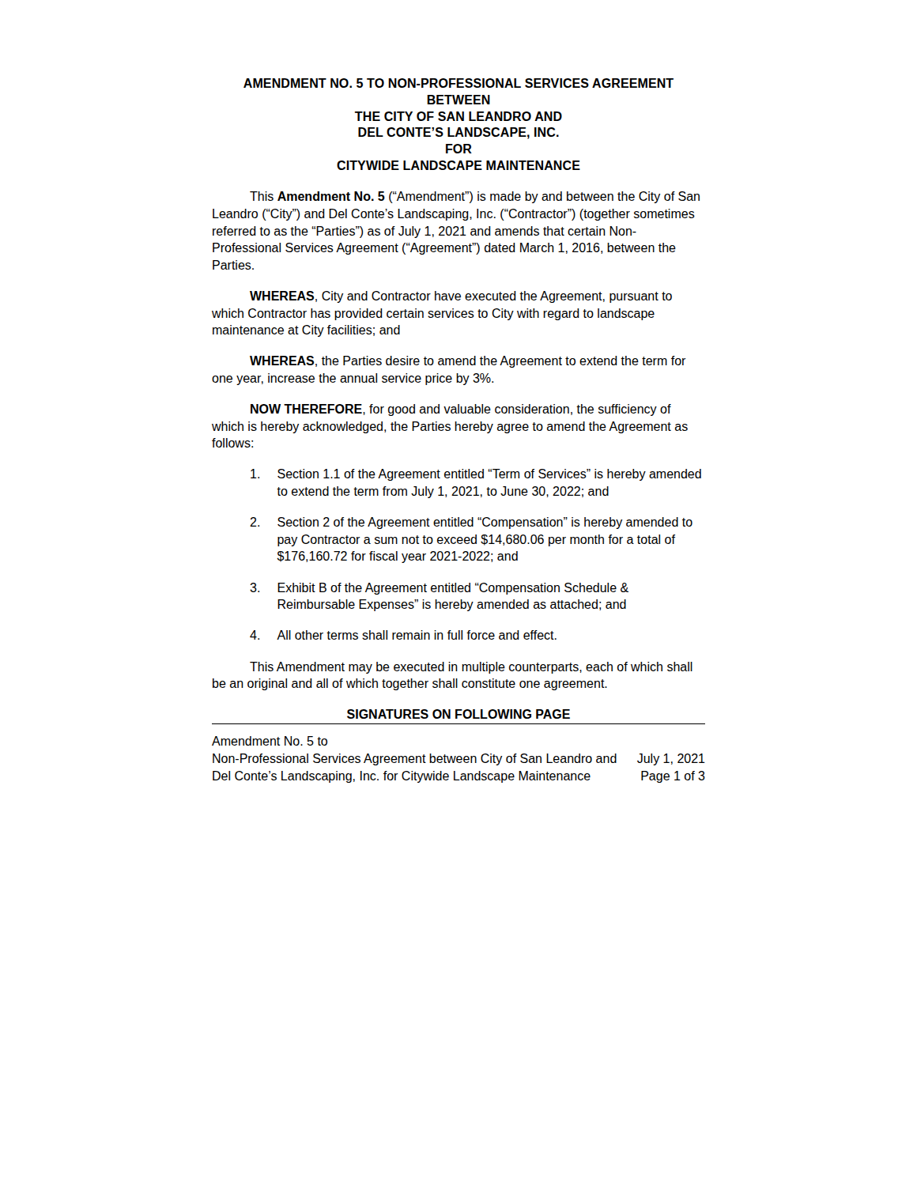AMENDMENT NO. 5 TO NON-PROFESSIONAL SERVICES AGREEMENT BETWEEN THE CITY OF SAN LEANDRO AND DEL CONTE’S LANDSCAPE, INC. FOR CITYWIDE LANDSCAPE MAINTENANCE
This Amendment No. 5 (“Amendment”) is made by and between the City of San Leandro (“City”) and Del Conte’s Landscaping, Inc. (“Contractor”) (together sometimes referred to as the “Parties”) as of July 1, 2021 and amends that certain Non-Professional Services Agreement (“Agreement”) dated March 1, 2016, between the Parties.
WHEREAS, City and Contractor have executed the Agreement, pursuant to which Contractor has provided certain services to City with regard to landscape maintenance at City facilities; and
WHEREAS, the Parties desire to amend the Agreement to extend the term for one year, increase the annual service price by 3%.
NOW THEREFORE, for good and valuable consideration, the sufficiency of which is hereby acknowledged, the Parties hereby agree to amend the Agreement as follows:
1.
Section 1.1 of the Agreement entitled “Term of Services” is hereby amended to extend the term from July 1, 2021, to June 30, 2022; and
2.
Section 2 of the Agreement entitled “Compensation” is hereby amended to pay Contractor a sum not to exceed $14,680.06 per month for a total of $176,160.72 for fiscal year 2021-2022; and
3.
Exhibit B of the Agreement entitled “Compensation Schedule & Reimbursable Expenses” is hereby amended as attached; and
4.
All other terms shall remain in full force and effect.
This Amendment may be executed in multiple counterparts, each of which shall be an original and all of which together shall constitute one agreement.
SIGNATURES ON FOLLOWING PAGE
Amendment No. 5 to
Non-Professional Services Agreement between City of San Leandro and
July 1, 2021
Del Conte’s Landscaping, Inc. for Citywide Landscape Maintenance
Page 1 of 3